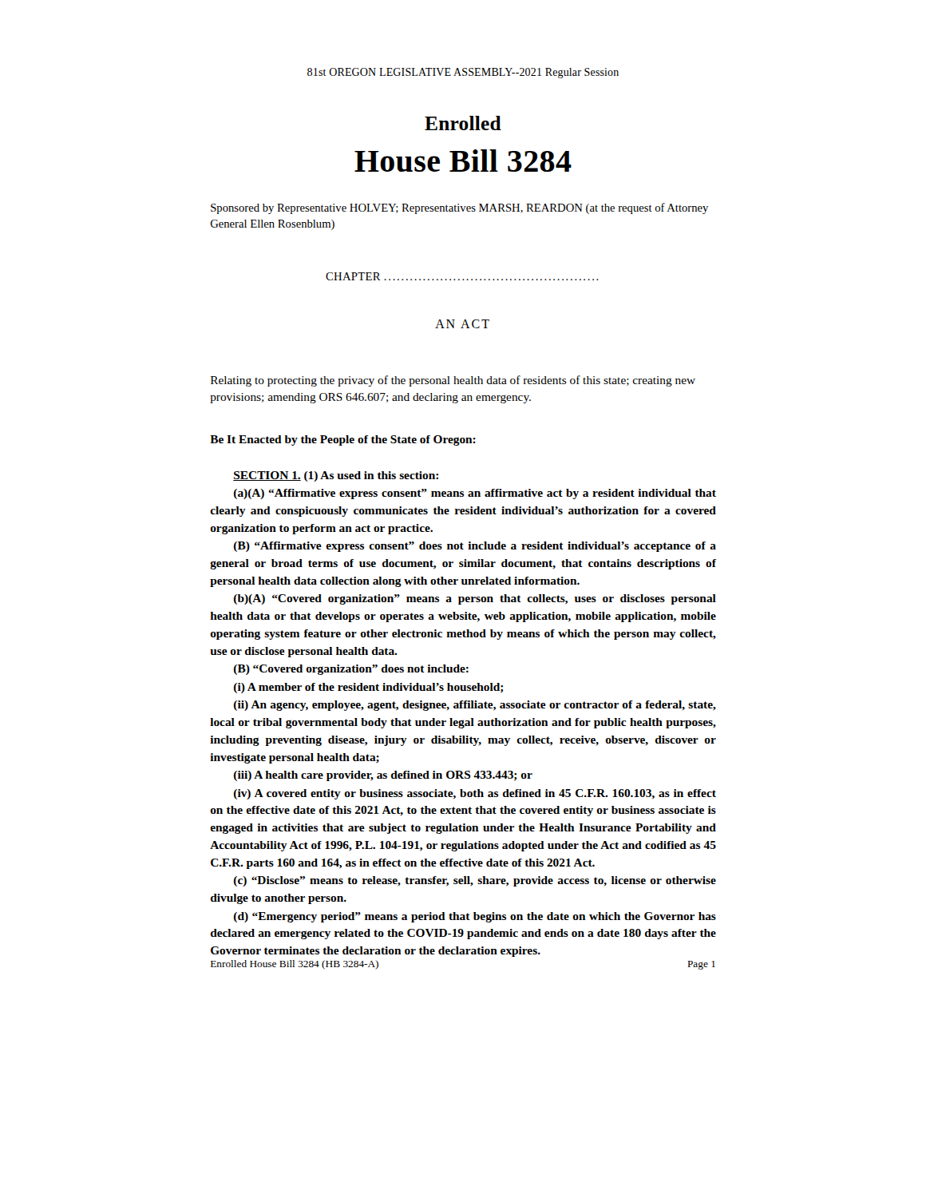81st OREGON LEGISLATIVE ASSEMBLY--2021 Regular Session
Enrolled
House Bill 3284
Sponsored by Representative HOLVEY; Representatives MARSH, REARDON (at the request of Attorney General Ellen Rosenblum)
CHAPTER ..................................................
AN ACT
Relating to protecting the privacy of the personal health data of residents of this state; creating new provisions; amending ORS 646.607; and declaring an emergency.
Be It Enacted by the People of the State of Oregon:
SECTION 1. (1) As used in this section:
(a)(A) “Affirmative express consent” means an affirmative act by a resident individual that clearly and conspicuously communicates the resident individual’s authorization for a covered organization to perform an act or practice.
(B) “Affirmative express consent” does not include a resident individual’s acceptance of a general or broad terms of use document, or similar document, that contains descriptions of personal health data collection along with other unrelated information.
(b)(A) “Covered organization” means a person that collects, uses or discloses personal health data or that develops or operates a website, web application, mobile application, mobile operating system feature or other electronic method by means of which the person may collect, use or disclose personal health data.
(B) “Covered organization” does not include:
(i) A member of the resident individual’s household;
(ii) An agency, employee, agent, designee, affiliate, associate or contractor of a federal, state, local or tribal governmental body that under legal authorization and for public health purposes, including preventing disease, injury or disability, may collect, receive, observe, discover or investigate personal health data;
(iii) A health care provider, as defined in ORS 433.443; or
(iv) A covered entity or business associate, both as defined in 45 C.F.R. 160.103, as in effect on the effective date of this 2021 Act, to the extent that the covered entity or business associate is engaged in activities that are subject to regulation under the Health Insurance Portability and Accountability Act of 1996, P.L. 104-191, or regulations adopted under the Act and codified as 45 C.F.R. parts 160 and 164, as in effect on the effective date of this 2021 Act.
(c) “Disclose” means to release, transfer, sell, share, provide access to, license or otherwise divulge to another person.
(d) “Emergency period” means a period that begins on the date on which the Governor has declared an emergency related to the COVID-19 pandemic and ends on a date 180 days after the Governor terminates the declaration or the declaration expires.
Enrolled House Bill 3284 (HB 3284-A) Page 1